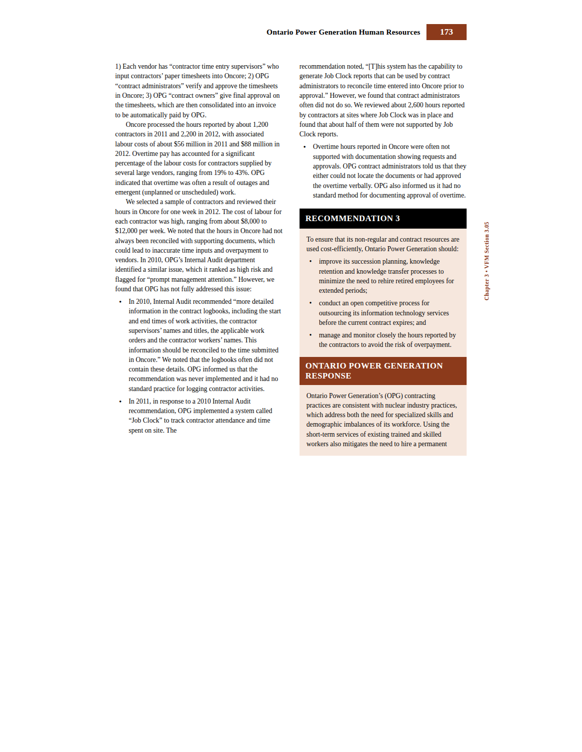Ontario Power Generation Human Resources
173
Chapter 3 • VFM Section 3.05
1) Each vendor has “contractor time entry supervisors” who input contractors’ paper timesheets into Oncore; 2) OPG “contract administrators” verify and approve the timesheets in Oncore; 3) OPG “contract owners” give final approval on the timesheets, which are then consolidated into an invoice to be automatically paid by OPG.
Oncore processed the hours reported by about 1,200 contractors in 2011 and 2,200 in 2012, with associated labour costs of about $56 million in 2011 and $88 million in 2012. Overtime pay has accounted for a significant percentage of the labour costs for contractors supplied by several large vendors, ranging from 19% to 43%. OPG indicated that overtime was often a result of outages and emergent (unplanned or unscheduled) work.
We selected a sample of contractors and reviewed their hours in Oncore for one week in 2012. The cost of labour for each contractor was high, ranging from about $8,000 to $12,000 per week. We noted that the hours in Oncore had not always been reconciled with supporting documents, which could lead to inaccurate time inputs and overpayment to vendors. In 2010, OPG’s Internal Audit department identified a similar issue, which it ranked as high risk and flagged for “prompt management attention.” However, we found that OPG has not fully addressed this issue:
In 2010, Internal Audit recommended “more detailed information in the contract logbooks, including the start and end times of work activities, the contractor supervisors’ names and titles, the applicable work orders and the contractor workers’ names. This information should be reconciled to the time submitted in Oncore.” We noted that the logbooks often did not contain these details. OPG informed us that the recommendation was never implemented and it had no standard practice for logging contractor activities.
In 2011, in response to a 2010 Internal Audit recommendation, OPG implemented a system called “Job Clock” to track contractor attendance and time spent on site. The
recommendation noted, “[T]his system has the capability to generate Job Clock reports that can be used by contract administrators to reconcile time entered into Oncore prior to approval.” However, we found that contract administrators often did not do so. We reviewed about 2,600 hours reported by contractors at sites where Job Clock was in place and found that about half of them were not supported by Job Clock reports.
Overtime hours reported in Oncore were often not supported with documentation showing requests and approvals. OPG contract administrators told us that they either could not locate the documents or had approved the overtime verbally. OPG also informed us it had no standard method for documenting approval of overtime.
RECOMMENDATION 3
To ensure that its non-regular and contract resources are used cost-efficiently, Ontario Power Generation should:
improve its succession planning, knowledge retention and knowledge transfer processes to minimize the need to rehire retired employees for extended periods;
conduct an open competitive process for outsourcing its information technology services before the current contract expires; and
manage and monitor closely the hours reported by the contractors to avoid the risk of overpayment.
ONTARIO POWER GENERATION
RESPONSE
Ontario Power Generation’s (OPG) contracting practices are consistent with nuclear industry practices, which address both the need for specialized skills and demographic imbalances of its workforce. Using the short-term services of existing trained and skilled workers also mitigates the need to hire a permanent